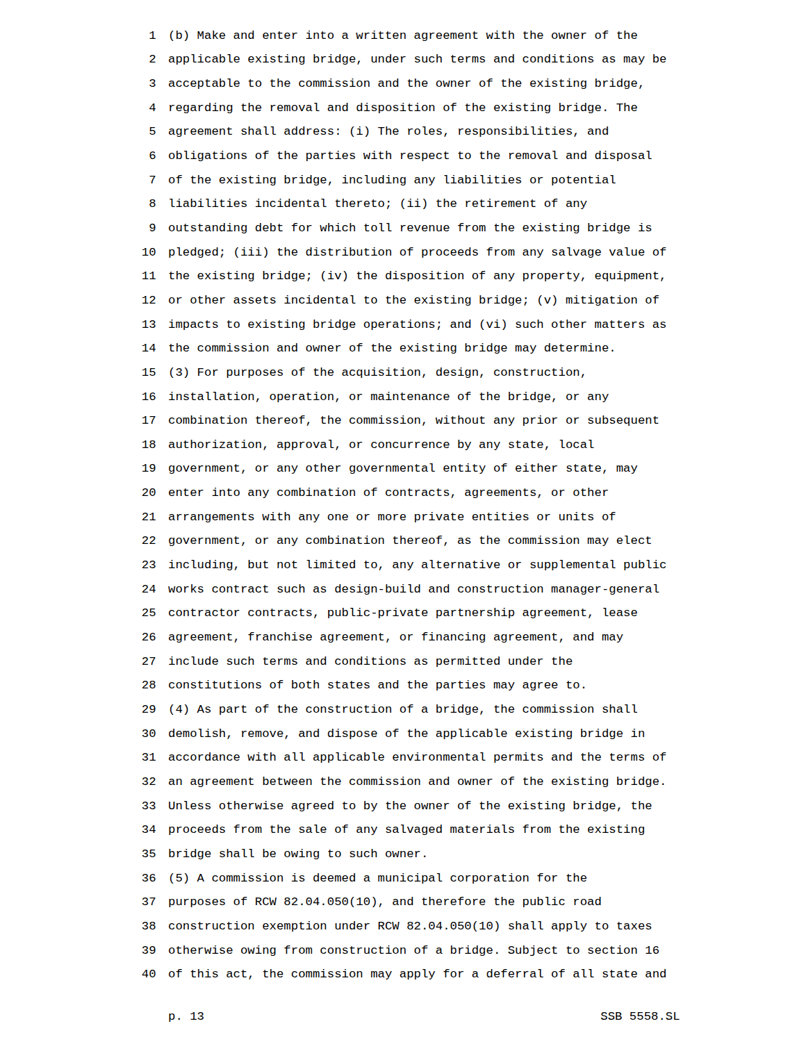(b) Make and enter into a written agreement with the owner of the
applicable existing bridge, under such terms and conditions as may be
acceptable to the commission and the owner of the existing bridge,
regarding the removal and disposition of the existing bridge. The
agreement shall address: (i) The roles, responsibilities, and
obligations of the parties with respect to the removal and disposal
of the existing bridge, including any liabilities or potential
liabilities incidental thereto; (ii) the retirement of any
outstanding debt for which toll revenue from the existing bridge is
pledged; (iii) the distribution of proceeds from any salvage value of
the existing bridge; (iv) the disposition of any property, equipment,
or other assets incidental to the existing bridge; (v) mitigation of
impacts to existing bridge operations; and (vi) such other matters as
the commission and owner of the existing bridge may determine.
(3) For purposes of the acquisition, design, construction,
installation, operation, or maintenance of the bridge, or any
combination thereof, the commission, without any prior or subsequent
authorization, approval, or concurrence by any state, local
government, or any other governmental entity of either state, may
enter into any combination of contracts, agreements, or other
arrangements with any one or more private entities or units of
government, or any combination thereof, as the commission may elect
including, but not limited to, any alternative or supplemental public
works contract such as design-build and construction manager-general
contractor contracts, public-private partnership agreement, lease
agreement, franchise agreement, or financing agreement, and may
include such terms and conditions as permitted under the
constitutions of both states and the parties may agree to.
(4) As part of the construction of a bridge, the commission shall
demolish, remove, and dispose of the applicable existing bridge in
accordance with all applicable environmental permits and the terms of
an agreement between the commission and owner of the existing bridge.
Unless otherwise agreed to by the owner of the existing bridge, the
proceeds from the sale of any salvaged materials from the existing
bridge shall be owing to such owner.
(5) A commission is deemed a municipal corporation for the
purposes of RCW 82.04.050(10), and therefore the public road
construction exemption under RCW 82.04.050(10) shall apply to taxes
otherwise owing from construction of a bridge. Subject to section 16
of this act, the commission may apply for a deferral of all state and
p. 13 SSB 5558.SL